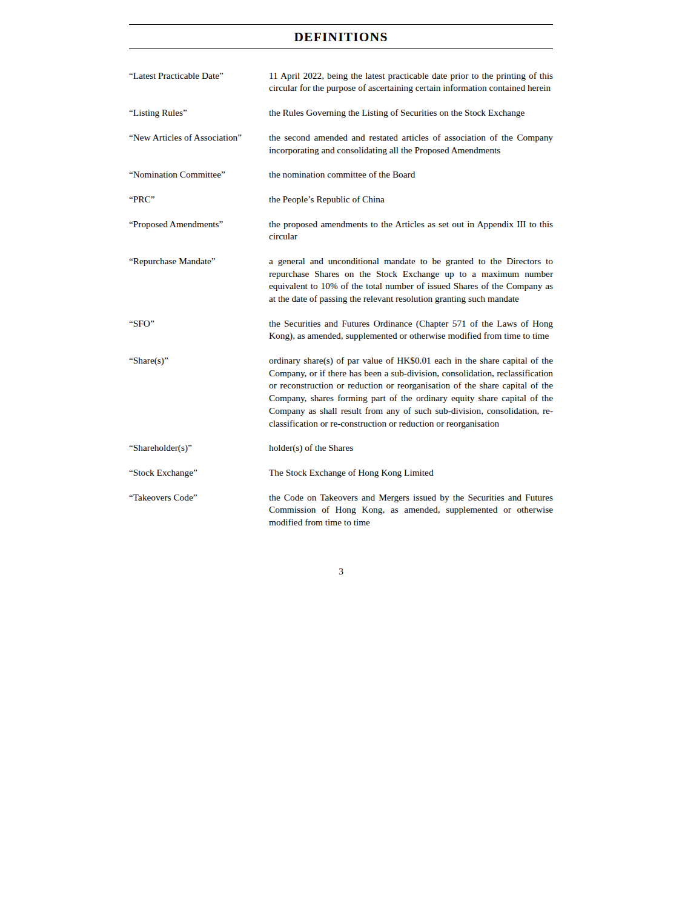DEFINITIONS
| “Latest Practicable Date” | 11 April 2022, being the latest practicable date prior to the printing of this circular for the purpose of ascertaining certain information contained herein |
| “Listing Rules” | the Rules Governing the Listing of Securities on the Stock Exchange |
| “New Articles of Association” | the second amended and restated articles of association of the Company incorporating and consolidating all the Proposed Amendments |
| “Nomination Committee” | the nomination committee of the Board |
| “PRC” | the People’s Republic of China |
| “Proposed Amendments” | the proposed amendments to the Articles as set out in Appendix III to this circular |
| “Repurchase Mandate” | a general and unconditional mandate to be granted to the Directors to repurchase Shares on the Stock Exchange up to a maximum number equivalent to 10% of the total number of issued Shares of the Company as at the date of passing the relevant resolution granting such mandate |
| “SFO” | the Securities and Futures Ordinance (Chapter 571 of the Laws of Hong Kong), as amended, supplemented or otherwise modified from time to time |
| “Share(s)” | ordinary share(s) of par value of HK$0.01 each in the share capital of the Company, or if there has been a sub-division, consolidation, reclassification or reconstruction or reduction or reorganisation of the share capital of the Company, shares forming part of the ordinary equity share capital of the Company as shall result from any of such sub-division, consolidation, re-classification or re-construction or reduction or reorganisation |
| “Shareholder(s)” | holder(s) of the Shares |
| “Stock Exchange” | The Stock Exchange of Hong Kong Limited |
| “Takeovers Code” | the Code on Takeovers and Mergers issued by the Securities and Futures Commission of Hong Kong, as amended, supplemented or otherwise modified from time to time |
3